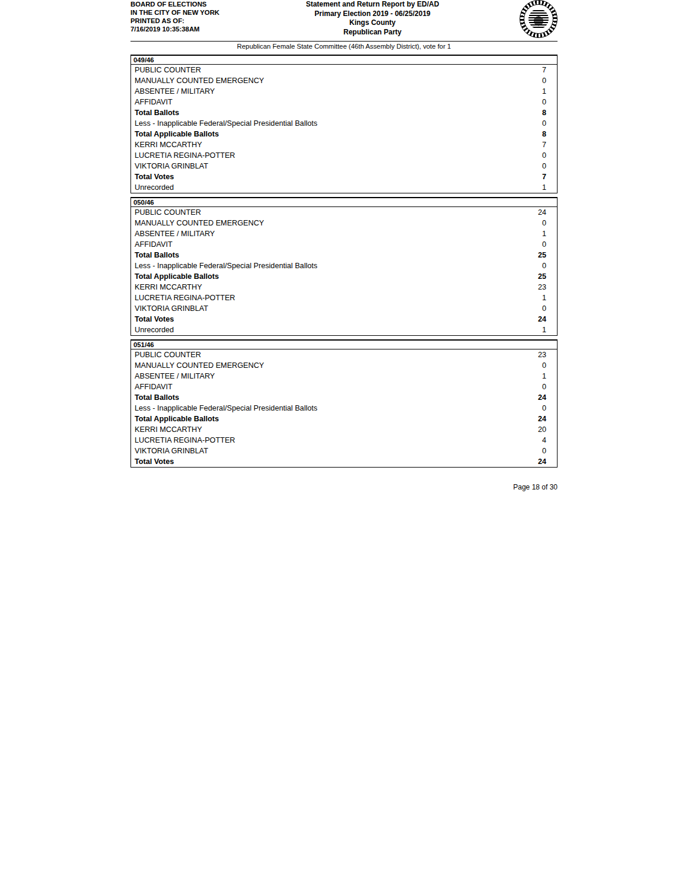BOARD OF ELECTIONS
IN THE CITY OF NEW YORK
PRINTED AS OF:
7/16/2019 10:35:38AM
Statement and Return Report by ED/AD
Primary Election 2019 - 06/25/2019
Kings County
Republican Party
Republican Female State Committee (46th Assembly District), vote for 1
049/46
| PUBLIC COUNTER | 7 |
| MANUALLY COUNTED EMERGENCY | 0 |
| ABSENTEE / MILITARY | 1 |
| AFFIDAVIT | 0 |
| Total Ballots | 8 |
| Less - Inapplicable Federal/Special Presidential Ballots | 0 |
| Total Applicable Ballots | 8 |
| KERRI MCCARTHY | 7 |
| LUCRETIA REGINA-POTTER | 0 |
| VIKTORIA GRINBLAT | 0 |
| Total Votes | 7 |
| Unrecorded | 1 |
050/46
| PUBLIC COUNTER | 24 |
| MANUALLY COUNTED EMERGENCY | 0 |
| ABSENTEE / MILITARY | 1 |
| AFFIDAVIT | 0 |
| Total Ballots | 25 |
| Less - Inapplicable Federal/Special Presidential Ballots | 0 |
| Total Applicable Ballots | 25 |
| KERRI MCCARTHY | 23 |
| LUCRETIA REGINA-POTTER | 1 |
| VIKTORIA GRINBLAT | 0 |
| Total Votes | 24 |
| Unrecorded | 1 |
051/46
| PUBLIC COUNTER | 23 |
| MANUALLY COUNTED EMERGENCY | 0 |
| ABSENTEE / MILITARY | 1 |
| AFFIDAVIT | 0 |
| Total Ballots | 24 |
| Less - Inapplicable Federal/Special Presidential Ballots | 0 |
| Total Applicable Ballots | 24 |
| KERRI MCCARTHY | 20 |
| LUCRETIA REGINA-POTTER | 4 |
| VIKTORIA GRINBLAT | 0 |
| Total Votes | 24 |
Page 18 of 30